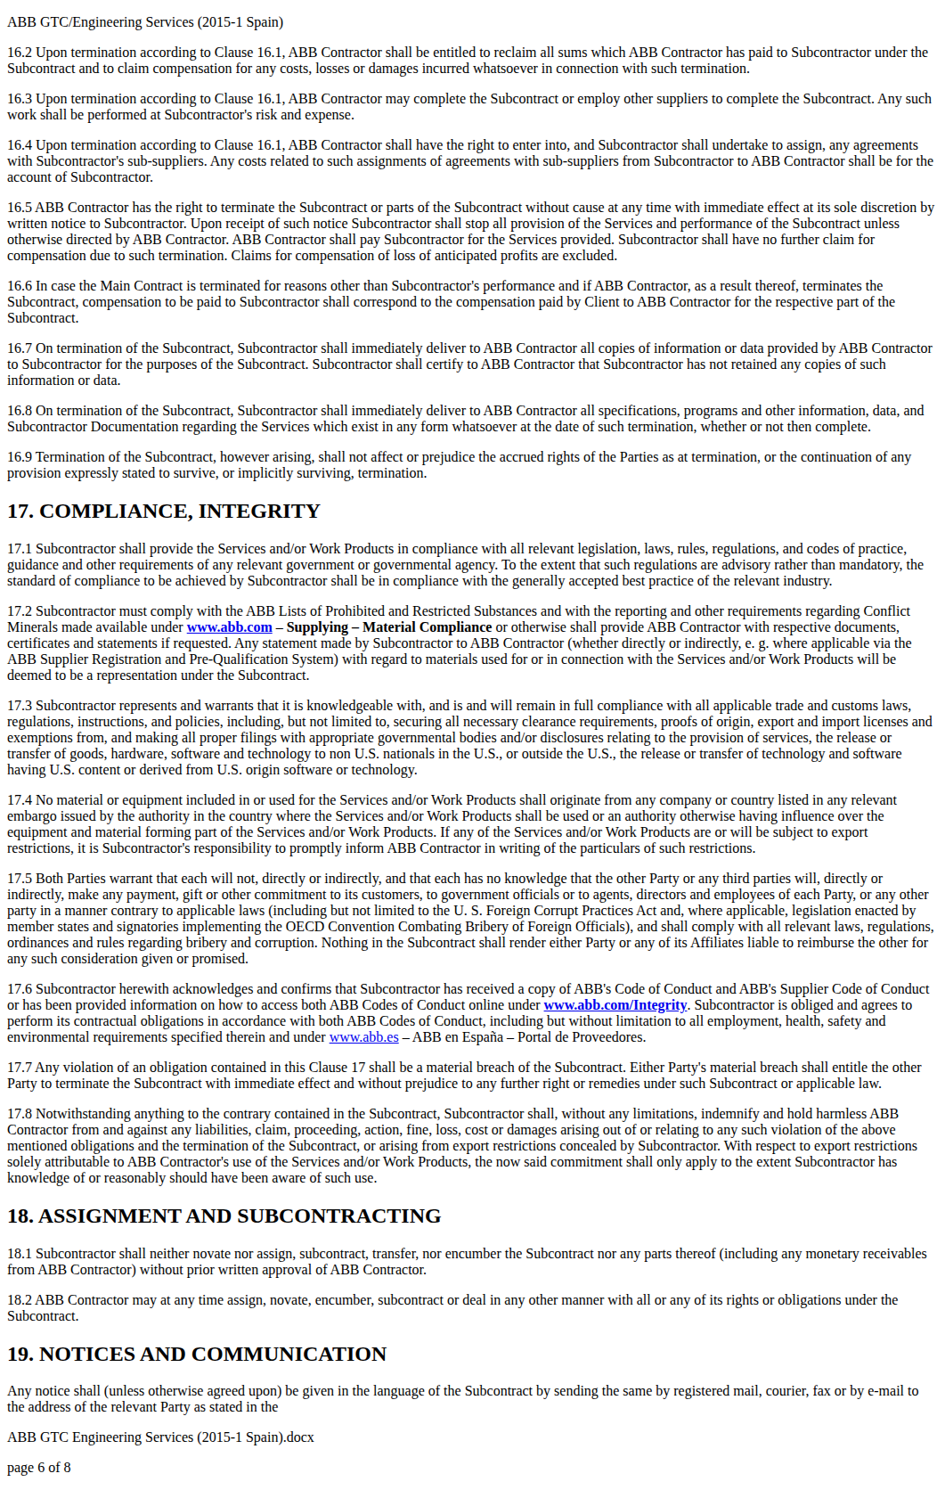ABB GTC/Engineering Services (2015-1 Spain)
16.2 Upon termination according to Clause 16.1, ABB Contractor shall be entitled to reclaim all sums which ABB Contractor has paid to Subcontractor under the Subcontract and to claim compensation for any costs, losses or damages incurred whatsoever in connection with such termination.
16.3 Upon termination according to Clause 16.1, ABB Contractor may complete the Subcontract or employ other suppliers to complete the Subcontract. Any such work shall be performed at Subcontractor's risk and expense.
16.4 Upon termination according to Clause 16.1, ABB Contractor shall have the right to enter into, and Subcontractor shall undertake to assign, any agreements with Subcontractor's sub-suppliers. Any costs related to such assignments of agreements with sub-suppliers from Subcontractor to ABB Contractor shall be for the account of Subcontractor.
16.5 ABB Contractor has the right to terminate the Subcontract or parts of the Subcontract without cause at any time with immediate effect at its sole discretion by written notice to Subcontractor. Upon receipt of such notice Subcontractor shall stop all provision of the Services and performance of the Subcontract unless otherwise directed by ABB Contractor. ABB Contractor shall pay Subcontractor for the Services provided. Subcontractor shall have no further claim for compensation due to such termination. Claims for compensation of loss of anticipated profits are excluded.
16.6 In case the Main Contract is terminated for reasons other than Subcontractor's performance and if ABB Contractor, as a result thereof, terminates the Subcontract, compensation to be paid to Subcontractor shall correspond to the compensation paid by Client to ABB Contractor for the respective part of the Subcontract.
16.7 On termination of the Subcontract, Subcontractor shall immediately deliver to ABB Contractor all copies of information or data provided by ABB Contractor to Subcontractor for the purposes of the Subcontract. Subcontractor shall certify to ABB Contractor that Subcontractor has not retained any copies of such information or data.
16.8 On termination of the Subcontract, Subcontractor shall immediately deliver to ABB Contractor all specifications, programs and other information, data, and Subcontractor Documentation regarding the Services which exist in any form whatsoever at the date of such termination, whether or not then complete.
16.9 Termination of the Subcontract, however arising, shall not affect or prejudice the accrued rights of the Parties as at termination, or the continuation of any provision expressly stated to survive, or implicitly surviving, termination.
17. COMPLIANCE, INTEGRITY
17.1 Subcontractor shall provide the Services and/or Work Products in compliance with all relevant legislation, laws, rules, regulations, and codes of practice, guidance and other requirements of any relevant government or governmental agency. To the extent that such regulations are advisory rather than mandatory, the standard of compliance to be achieved by Subcontractor shall be in compliance with the generally accepted best practice of the relevant industry.
17.2 Subcontractor must comply with the ABB Lists of Prohibited and Restricted Substances and with the reporting and other requirements regarding Conflict Minerals made available under www.abb.com – Supplying – Material Compliance or otherwise shall provide ABB Contractor with respective documents, certificates and statements if requested. Any statement made by Subcontractor to ABB Contractor (whether directly or indirectly, e. g. where applicable via the ABB Supplier Registration and Pre-Qualification System) with regard to materials used for or in connection with the Services and/or Work Products will be deemed to be a representation under the Subcontract.
17.3 Subcontractor represents and warrants that it is knowledgeable with, and is and will remain in full compliance with all applicable trade and customs laws, regulations, instructions, and policies, including, but not limited to, securing all necessary clearance requirements, proofs of origin, export and import licenses and exemptions from, and making all proper filings with appropriate governmental bodies and/or disclosures relating to the provision of services, the release or transfer of goods, hardware, software and technology to non U.S. nationals in the U.S., or outside the U.S., the release or transfer of technology and software having U.S. content or derived from U.S. origin software or technology.
17.4 No material or equipment included in or used for the Services and/or Work Products shall originate from any company or country listed in any relevant embargo issued by the authority in the country where the Services and/or Work Products shall be used or an authority otherwise having influence over the equipment and material forming part of the Services and/or Work Products. If any of the Services and/or Work Products are or will be subject to export restrictions, it is Subcontractor's responsibility to promptly inform ABB Contractor in writing of the particulars of such restrictions.
17.5 Both Parties warrant that each will not, directly or indirectly, and that each has no knowledge that the other Party or any third parties will, directly or indirectly, make any payment, gift or other commitment to its customers, to government officials or to agents, directors and employees of each Party, or any other party in a manner contrary to applicable laws (including but not limited to the U. S. Foreign Corrupt Practices Act and, where applicable, legislation enacted by member states and signatories implementing the OECD Convention Combating Bribery of Foreign Officials), and shall comply with all relevant laws, regulations, ordinances and rules regarding bribery and corruption. Nothing in the Subcontract shall render either Party or any of its Affiliates liable to reimburse the other for any such consideration given or promised.
17.6 Subcontractor herewith acknowledges and confirms that Subcontractor has received a copy of ABB's Code of Conduct and ABB's Supplier Code of Conduct or has been provided information on how to access both ABB Codes of Conduct online under www.abb.com/Integrity. Subcontractor is obliged and agrees to perform its contractual obligations in accordance with both ABB Codes of Conduct, including but without limitation to all employment, health, safety and environmental requirements specified therein and under www.abb.es – ABB en España – Portal de Proveedores.
17.7 Any violation of an obligation contained in this Clause 17 shall be a material breach of the Subcontract. Either Party's material breach shall entitle the other Party to terminate the Subcontract with immediate effect and without prejudice to any further right or remedies under such Subcontract or applicable law.
17.8 Notwithstanding anything to the contrary contained in the Subcontract, Subcontractor shall, without any limitations, indemnify and hold harmless ABB Contractor from and against any liabilities, claim, proceeding, action, fine, loss, cost or damages arising out of or relating to any such violation of the above mentioned obligations and the termination of the Subcontract, or arising from export restrictions concealed by Subcontractor. With respect to export restrictions solely attributable to ABB Contractor's use of the Services and/or Work Products, the now said commitment shall only apply to the extent Subcontractor has knowledge of or reasonably should have been aware of such use.
18. ASSIGNMENT AND SUBCONTRACTING
18.1 Subcontractor shall neither novate nor assign, subcontract, transfer, nor encumber the Subcontract nor any parts thereof (including any monetary receivables from ABB Contractor) without prior written approval of ABB Contractor.
18.2 ABB Contractor may at any time assign, novate, encumber, subcontract or deal in any other manner with all or any of its rights or obligations under the Subcontract.
19. NOTICES AND COMMUNICATION
Any notice shall (unless otherwise agreed upon) be given in the language of the Subcontract by sending the same by registered mail, courier, fax or by e-mail to the address of the relevant Party as stated in the
ABB GTC Engineering Services (2015-1 Spain).docx
page 6 of 8